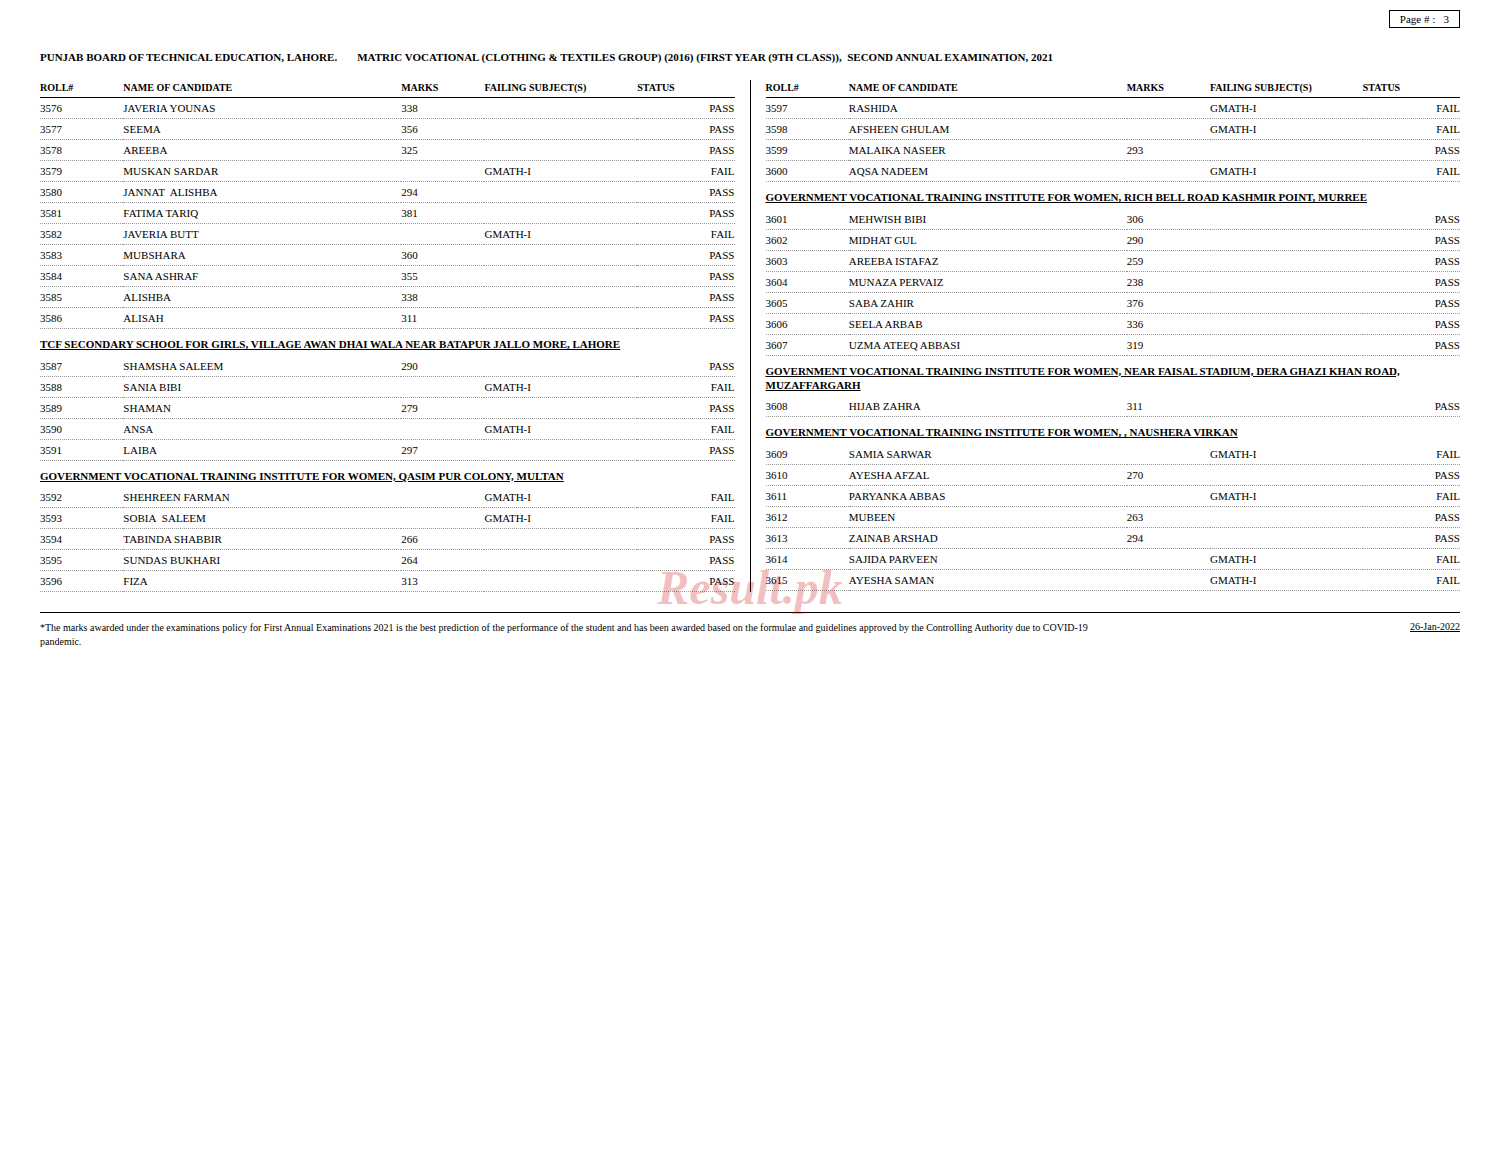Page # : 3
PUNJAB BOARD OF TECHNICAL EDUCATION, LAHORE. MATRIC VOCATIONAL (CLOTHING & TEXTILES GROUP) (2016) (FIRST YEAR (9TH CLASS)), SECOND ANNUAL EXAMINATION, 2021
Result.pk
| / ROLL# / NAME OF CANDIDATE / MARKS / FAILING SUBJECT(S) / STATUS / / --- / --- / --- / --- / --- / / 3576 / JAVERIA YOUNAS / 338 / / PASS / / 3577 / SEEMA / 356 / / PASS / / 3578 / AREEBA / 325 / / PASS / / 3579 / MUSKAN SARDAR / / GMATH-I / FAIL / / 3580 / JANNAT ALISHBA / 294 / / PASS / / 3581 / FATIMA TARIQ / 381 / / PASS / / 3582 / JAVERIA BUTT / / GMATH-I / FAIL / / 3583 / MUBSHARA / 360 / / PASS / / 3584 / SANA ASHRAF / 355 / / PASS / / 3585 / ALISHBA / 338 / / PASS / / 3586 / ALISAH / 311 / / PASS / / TCF SECONDARY SCHOOL FOR GIRLS, VILLAGE AWAN DHAI WALA NEAR BATAPUR JALLO MORE, LAHORE / / 3587 / SHAMSHA SALEEM / 290 / / PASS / / 3588 / SANIA BIBI / / GMATH-I / FAIL / / 3589 / SHAMAN / 279 / / PASS / / 3590 / ANSA / / GMATH-I / FAIL / / 3591 / LAIBA / 297 / / PASS / / GOVERNMENT VOCATIONAL TRAINING INSTITUTE FOR WOMEN, QASIM PUR COLONY, MULTAN / / 3592 / SHEHREEN FARMAN / / GMATH-I / FAIL / / 3593 / SOBIA SALEEM / / GMATH-I / FAIL / / 3594 / TABINDA SHABBIR / 266 / / PASS / / 3595 / SUNDAS BUKHARI / 264 / / PASS / / 3596 / FIZA / 313 / / PASS / | / ROLL# / NAME OF CANDIDATE / MARKS / FAILING SUBJECT(S) / STATUS / / --- / --- / --- / --- / --- / / 3597 / RASHIDA / / GMATH-I / FAIL / / 3598 / AFSHEEN GHULAM / / GMATH-I / FAIL / / 3599 / MALAIKA NASEER / 293 / / PASS / / 3600 / AQSA NADEEM / / GMATH-I / FAIL / / GOVERNMENT VOCATIONAL TRAINING INSTITUTE FOR WOMEN, RICH BELL ROAD KASHMIR POINT, MURREE / / 3601 / MEHWISH BIBI / 306 / / PASS / / 3602 / MIDHAT GUL / 290 / / PASS / / 3603 / AREEBA ISTAFAZ / 259 / / PASS / / 3604 / MUNAZA PERVAIZ / 238 / / PASS / / 3605 / SABA ZAHIR / 376 / / PASS / / 3606 / SEELA ARBAB / 336 / / PASS / / 3607 / UZMA ATEEQ ABBASI / 319 / / PASS / / GOVERNMENT VOCATIONAL TRAINING INSTITUTE FOR WOMEN, NEAR FAISAL STADIUM, DERA GHAZI KHAN ROAD, MUZAFFARGARH / / 3608 / HIJAB ZAHRA / 311 / / PASS / / GOVERNMENT VOCATIONAL TRAINING INSTITUTE FOR WOMEN, , NAUSHERA VIRKAN / / 3609 / SAMIA SARWAR / / GMATH-I / FAIL / / 3610 / AYESHA AFZAL / 270 / / PASS / / 3611 / PARYANKA ABBAS / / GMATH-I / FAIL / / 3612 / MUBEEN / 263 / / PASS / / 3613 / ZAINAB ARSHAD / 294 / / PASS / / 3614 / SAJIDA PARVEEN / / GMATH-I / FAIL / / 3615 / AYESHA SAMAN / / GMATH-I / FAIL / |
*The marks awarded under the examinations policy for First Annual Examinations 2021 is the best prediction of the performance of the student and has been awarded based on the formulae and guidelines approved by the Controlling Authority due to COVID-19 pandemic.
26-Jan-2022